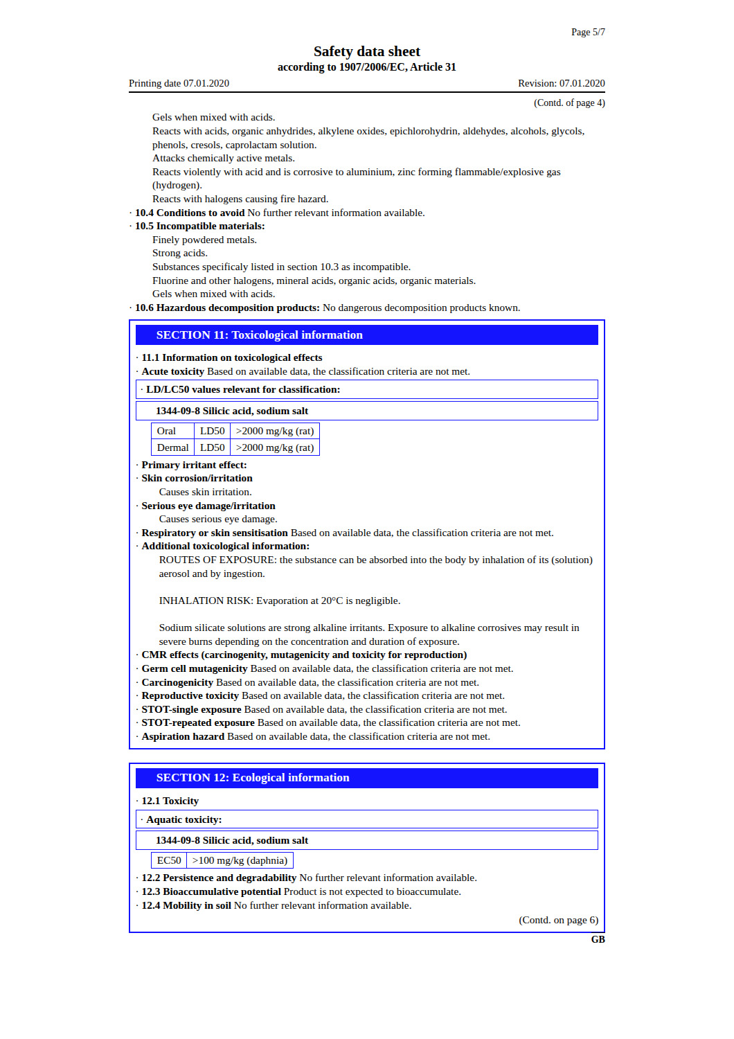Page 5/7
Safety data sheet
according to 1907/2006/EC, Article 31
Printing date 07.01.2020 Revision: 07.01.2020
(Contd. of page 4)
Gels when mixed with acids.
Reacts with acids, organic anhydrides, alkylene oxides, epichlorohydrin, aldehydes, alcohols, glycols, phenols, cresols, caprolactam solution.
Attacks chemically active metals.
Reacts violently with acid and is corrosive to aluminium, zinc forming flammable/explosive gas (hydrogen).
Reacts with halogens causing fire hazard.
10.4 Conditions to avoid No further relevant information available.
10.5 Incompatible materials:
Finely powdered metals.
Strong acids.
Substances specificaly listed in section 10.3 as incompatible.
Fluorine and other halogens, mineral acids, organic acids, organic materials.
Gels when mixed with acids.
10.6 Hazardous decomposition products: No dangerous decomposition products known.
SECTION 11: Toxicological information
11.1 Information on toxicological effects
Acute toxicity Based on available data, the classification criteria are not met.
LD/LC50 values relevant for classification:
1344-09-8 Silicic acid, sodium salt
| Oral | LD50 | >2000 mg/kg (rat) |
| Dermal | LD50 | >2000 mg/kg (rat) |
Primary irritant effect:
Skin corrosion/irritation
Causes skin irritation.
Serious eye damage/irritation
Causes serious eye damage.
Respiratory or skin sensitisation Based on available data, the classification criteria are not met.
Additional toxicological information:
ROUTES OF EXPOSURE: the substance can be absorbed into the body by inhalation of its (solution) aerosol and by ingestion.
INHALATION RISK: Evaporation at 20°C is negligible.
Sodium silicate solutions are strong alkaline irritants. Exposure to alkaline corrosives may result in severe burns depending on the concentration and duration of exposure.
CMR effects (carcinogenity, mutagenicity and toxicity for reproduction)
Germ cell mutagenicity Based on available data, the classification criteria are not met.
Carcinogenicity Based on available data, the classification criteria are not met.
Reproductive toxicity Based on available data, the classification criteria are not met.
STOT-single exposure Based on available data, the classification criteria are not met.
STOT-repeated exposure Based on available data, the classification criteria are not met.
Aspiration hazard Based on available data, the classification criteria are not met.
SECTION 12: Ecological information
12.1 Toxicity
Aquatic toxicity:
1344-09-8 Silicic acid, sodium salt
| EC50 | >100 mg/kg (daphnia) |
12.2 Persistence and degradability No further relevant information available.
12.3 Bioaccumulative potential Product is not expected to bioaccumulate.
12.4 Mobility in soil No further relevant information available.
(Contd. on page 6)
GB